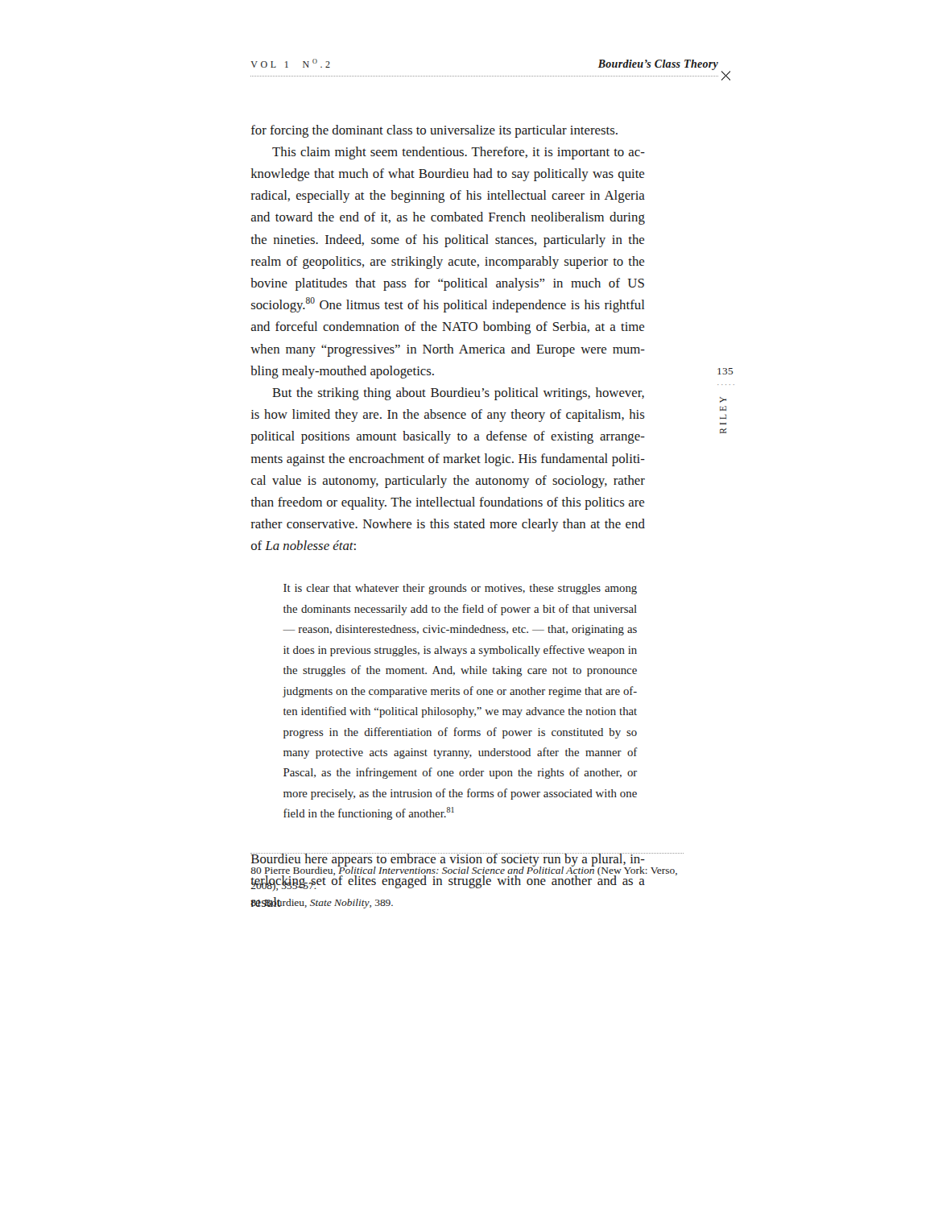VOL 1 No.2 Bourdieu’s Class Theory
135
·····
Riley
for forcing the dominant class to universalize its particular interests.
This claim might seem tendentious. Therefore, it is important to acknowledge that much of what Bourdieu had to say politically was quite radical, especially at the beginning of his intellectual career in Algeria and toward the end of it, as he combated French neoliberalism during the nineties. Indeed, some of his political stances, particularly in the realm of geopolitics, are strikingly acute, incomparably superior to the bovine platitudes that pass for “political analysis” in much of US sociology.80 One litmus test of his political independence is his rightful and forceful condemnation of the NATO bombing of Serbia, at a time when many “progressives” in North America and Europe were mumbling mealy-mouthed apologetics.
But the striking thing about Bourdieu’s political writings, however, is how limited they are. In the absence of any theory of capitalism, his political positions amount basically to a defense of existing arrangements against the encroachment of market logic. His fundamental political value is autonomy, particularly the autonomy of sociology, rather than freedom or equality. The intellectual foundations of this politics are rather conservative. Nowhere is this stated more clearly than at the end of La noblesse état:
It is clear that whatever their grounds or motives, these struggles among the dominants necessarily add to the field of power a bit of that universal — reason, disinterestedness, civic-mindedness, etc. — that, originating as it does in previous struggles, is always a symbolically effective weapon in the struggles of the moment. And, while taking care not to pronounce judgments on the comparative merits of one or another regime that are often identified with “political philosophy,” we may advance the notion that progress in the differentiation of forms of power is constituted by so many protective acts against tyranny, understood after the manner of Pascal, as the infringement of one order upon the rights of another, or more precisely, as the intrusion of the forms of power associated with one field in the functioning of another.81
Bourdieu here appears to embrace a vision of society run by a plural, interlocking set of elites engaged in struggle with one another and as a result
80 Pierre Bourdieu, Political Interventions: Social Science and Political Action (New York: Verso, 2008), 355–57.
81 Bourdieu, State Nobility, 389.